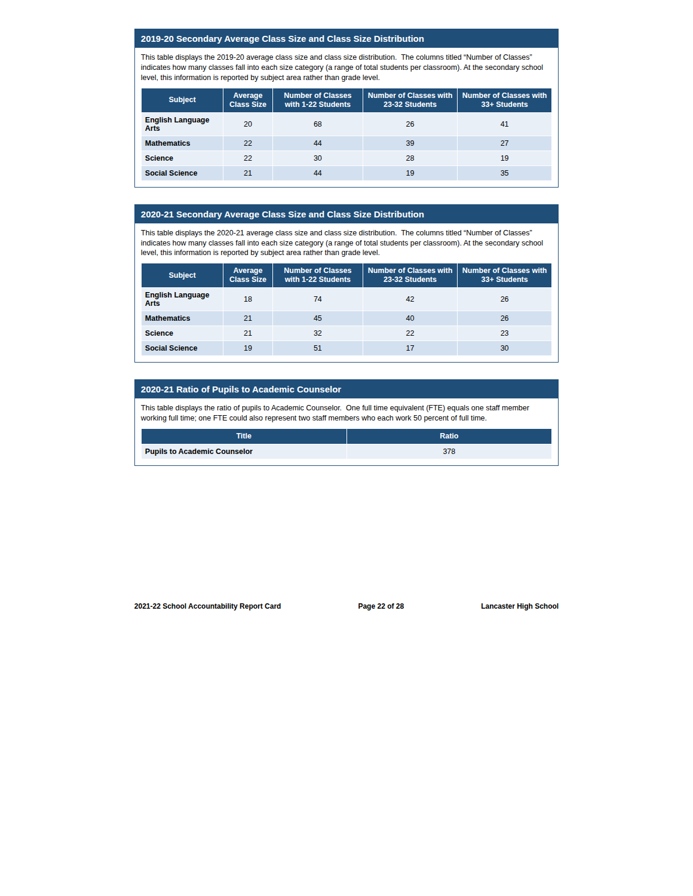2019-20 Secondary Average Class Size and Class Size Distribution
This table displays the 2019-20 average class size and class size distribution. The columns titled “Number of Classes” indicates how many classes fall into each size category (a range of total students per classroom). At the secondary school level, this information is reported by subject area rather than grade level.
| Subject | Average Class Size | Number of Classes with 1-22 Students | Number of Classes with 23-32 Students | Number of Classes with 33+ Students |
| --- | --- | --- | --- | --- |
| English Language Arts | 20 | 68 | 26 | 41 |
| Mathematics | 22 | 44 | 39 | 27 |
| Science | 22 | 30 | 28 | 19 |
| Social Science | 21 | 44 | 19 | 35 |
2020-21 Secondary Average Class Size and Class Size Distribution
This table displays the 2020-21 average class size and class size distribution. The columns titled “Number of Classes” indicates how many classes fall into each size category (a range of total students per classroom). At the secondary school level, this information is reported by subject area rather than grade level.
| Subject | Average Class Size | Number of Classes with 1-22 Students | Number of Classes with 23-32 Students | Number of Classes with 33+ Students |
| --- | --- | --- | --- | --- |
| English Language Arts | 18 | 74 | 42 | 26 |
| Mathematics | 21 | 45 | 40 | 26 |
| Science | 21 | 32 | 22 | 23 |
| Social Science | 19 | 51 | 17 | 30 |
2020-21 Ratio of Pupils to Academic Counselor
This table displays the ratio of pupils to Academic Counselor. One full time equivalent (FTE) equals one staff member working full time; one FTE could also represent two staff members who each work 50 percent of full time.
| Title | Ratio |
| --- | --- |
| Pupils to Academic Counselor | 378 |
2021-22 School Accountability Report Card Page 22 of 28 Lancaster High School